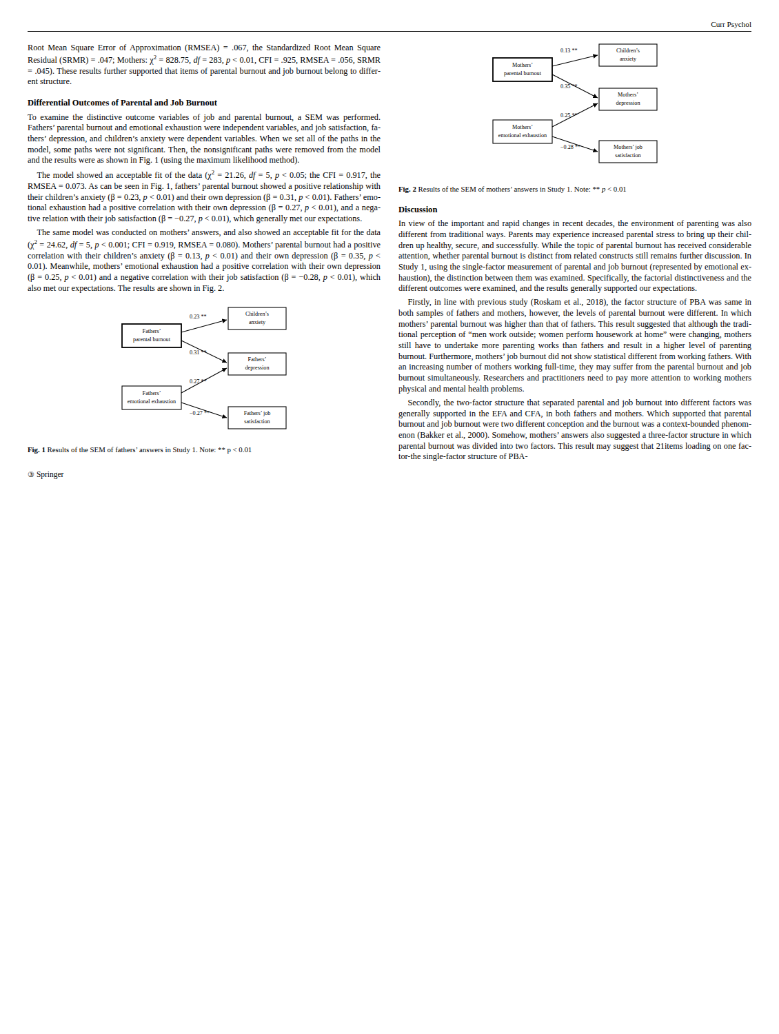Curr Psychol
Root Mean Square Error of Approximation (RMSEA) = .067, the Standardized Root Mean Square Residual (SRMR) = .047; Mothers: χ2 = 828.75, df = 283, p < 0.01, CFI = .925, RMSEA = .056, SRMR = .045). These results further supported that items of parental burnout and job burnout belong to different structure.
Differential Outcomes of Parental and Job Burnout
To examine the distinctive outcome variables of job and parental burnout, a SEM was performed. Fathers’ parental burnout and emotional exhaustion were independent variables, and job satisfaction, fathers’ depression, and children’s anxiety were dependent variables. When we set all of the paths in the model, some paths were not significant. Then, the nonsignificant paths were removed from the model and the results were as shown in Fig. 1 (using the maximum likelihood method).
The model showed an acceptable fit of the data (χ2 = 21.26, df = 5, p < 0.05; the CFI = 0.917, the RMSEA = 0.073. As can be seen in Fig. 1, fathers’ parental burnout showed a positive relationship with their children’s anxiety (β = 0.23, p < 0.01) and their own depression (β = 0.31, p < 0.01). Fathers’ emotional exhaustion had a positive correlation with their own depression (β = 0.27, p < 0.01), and a negative relation with their job satisfaction (β = −0.27, p < 0.01), which generally met our expectations.
The same model was conducted on mothers’ answers, and also showed an acceptable fit for the data (χ2 = 24.62, df = 5, p < 0.001; CFI = 0.919, RMSEA = 0.080). Mothers’ parental burnout had a positive correlation with their children’s anxiety (β = 0.13, p < 0.01) and their own depression (β = 0.35, p < 0.01). Meanwhile, mothers’ emotional exhaustion had a positive correlation with their own depression (β = 0.25, p < 0.01) and a negative correlation with their job satisfaction (β = −0.28, p < 0.01), which also met our expectations. The results are shown in Fig. 2.
Fathers’ parental burnout Fathers’ emotional exhaustion Children’s anxiety Fathers’ depression Fathers’ job satisfaction 0.23 ** 0.31 ** 0.27 ** −0.27 **
Fig. 1 Results of the SEM of fathers’ answers in Study 1. Note: ** p < 0.01
③ Springer
Mothers’ parental burnout Mothers’ emotional exhaustion Children’s anxiety Mothers’ depression Mothers’ job satisfaction 0.13 ** 0.35 ** 0.25 ** −0.28 **
Fig. 2 Results of the SEM of mothers’ answers in Study 1. Note: ** p < 0.01
Discussion
In view of the important and rapid changes in recent decades, the environment of parenting was also different from traditional ways. Parents may experience increased parental stress to bring up their children up healthy, secure, and successfully. While the topic of parental burnout has received considerable attention, whether parental burnout is distinct from related constructs still remains further discussion. In Study 1, using the single-factor measurement of parental and job burnout (represented by emotional exhaustion), the distinction between them was examined. Specifically, the factorial distinctiveness and the different outcomes were examined, and the results generally supported our expectations.
Firstly, in line with previous study (Roskam et al., 2018), the factor structure of PBA was same in both samples of fathers and mothers, however, the levels of parental burnout were different. In which mothers’ parental burnout was higher than that of fathers. This result suggested that although the traditional perception of “men work outside; women perform housework at home” were changing, mothers still have to undertake more parenting works than fathers and result in a higher level of parenting burnout. Furthermore, mothers’ job burnout did not show statistical different from working fathers. With an increasing number of mothers working full-time, they may suffer from the parental burnout and job burnout simultaneously. Researchers and practitioners need to pay more attention to working mothers physical and mental health problems.
Secondly, the two-factor structure that separated parental and job burnout into different factors was generally supported in the EFA and CFA, in both fathers and mothers. Which supported that parental burnout and job burnout were two different conception and the burnout was a context-bounded phenomenon (Bakker et al., 2000). Somehow, mothers’ answers also suggested a three-factor structure in which parental burnout was divided into two factors. This result may suggest that 21items loading on one factor-the single-factor structure of PBA-